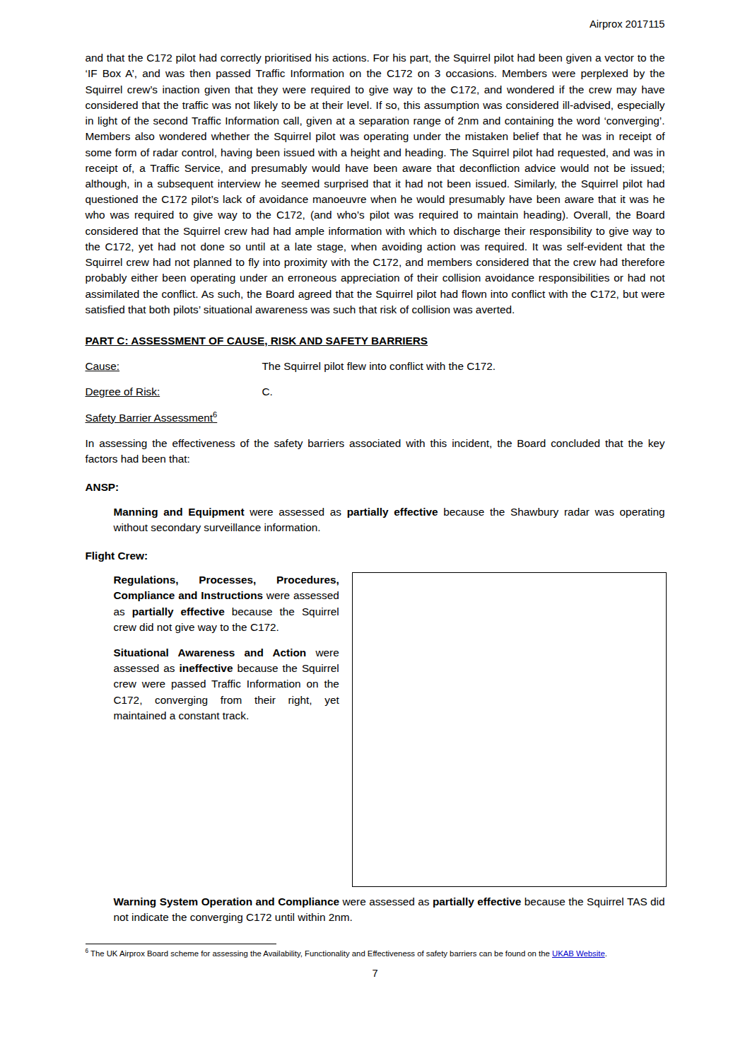Airprox 2017115
and that the C172 pilot had correctly prioritised his actions. For his part, the Squirrel pilot had been given a vector to the ‘IF Box A’, and was then passed Traffic Information on the C172 on 3 occasions. Members were perplexed by the Squirrel crew’s inaction given that they were required to give way to the C172, and wondered if the crew may have considered that the traffic was not likely to be at their level. If so, this assumption was considered ill-advised, especially in light of the second Traffic Information call, given at a separation range of 2nm and containing the word ‘converging’. Members also wondered whether the Squirrel pilot was operating under the mistaken belief that he was in receipt of some form of radar control, having been issued with a height and heading. The Squirrel pilot had requested, and was in receipt of, a Traffic Service, and presumably would have been aware that deconfliction advice would not be issued; although, in a subsequent interview he seemed surprised that it had not been issued. Similarly, the Squirrel pilot had questioned the C172 pilot’s lack of avoidance manoeuvre when he would presumably have been aware that it was he who was required to give way to the C172, (and who’s pilot was required to maintain heading). Overall, the Board considered that the Squirrel crew had had ample information with which to discharge their responsibility to give way to the C172, yet had not done so until at a late stage, when avoiding action was required. It was self-evident that the Squirrel crew had not planned to fly into proximity with the C172, and members considered that the crew had therefore probably either been operating under an erroneous appreciation of their collision avoidance responsibilities or had not assimilated the conflict. As such, the Board agreed that the Squirrel pilot had flown into conflict with the C172, but were satisfied that both pilots’ situational awareness was such that risk of collision was averted.
PART C: ASSESSMENT OF CAUSE, RISK AND SAFETY BARRIERS
Cause:
The Squirrel pilot flew into conflict with the C172.
Degree of Risk:
C.
Safety Barrier Assessment6
In assessing the effectiveness of the safety barriers associated with this incident, the Board concluded that the key factors had been that:
ANSP:
Manning and Equipment were assessed as partially effective because the Shawbury radar was operating without secondary surveillance information.
Flight Crew:
Regulations, Processes, Procedures, Compliance and Instructions were assessed as partially effective because the Squirrel crew did not give way to the C172.
Situational Awareness and Action were assessed as ineffective because the Squirrel crew were passed Traffic Information on the C172, converging from their right, yet maintained a constant track.
Warning System Operation and Compliance were assessed as partially effective because the Squirrel TAS did not indicate the converging C172 until within 2nm.
6 The UK Airprox Board scheme for assessing the Availability, Functionality and Effectiveness of safety barriers can be found on the UKAB Website.
7